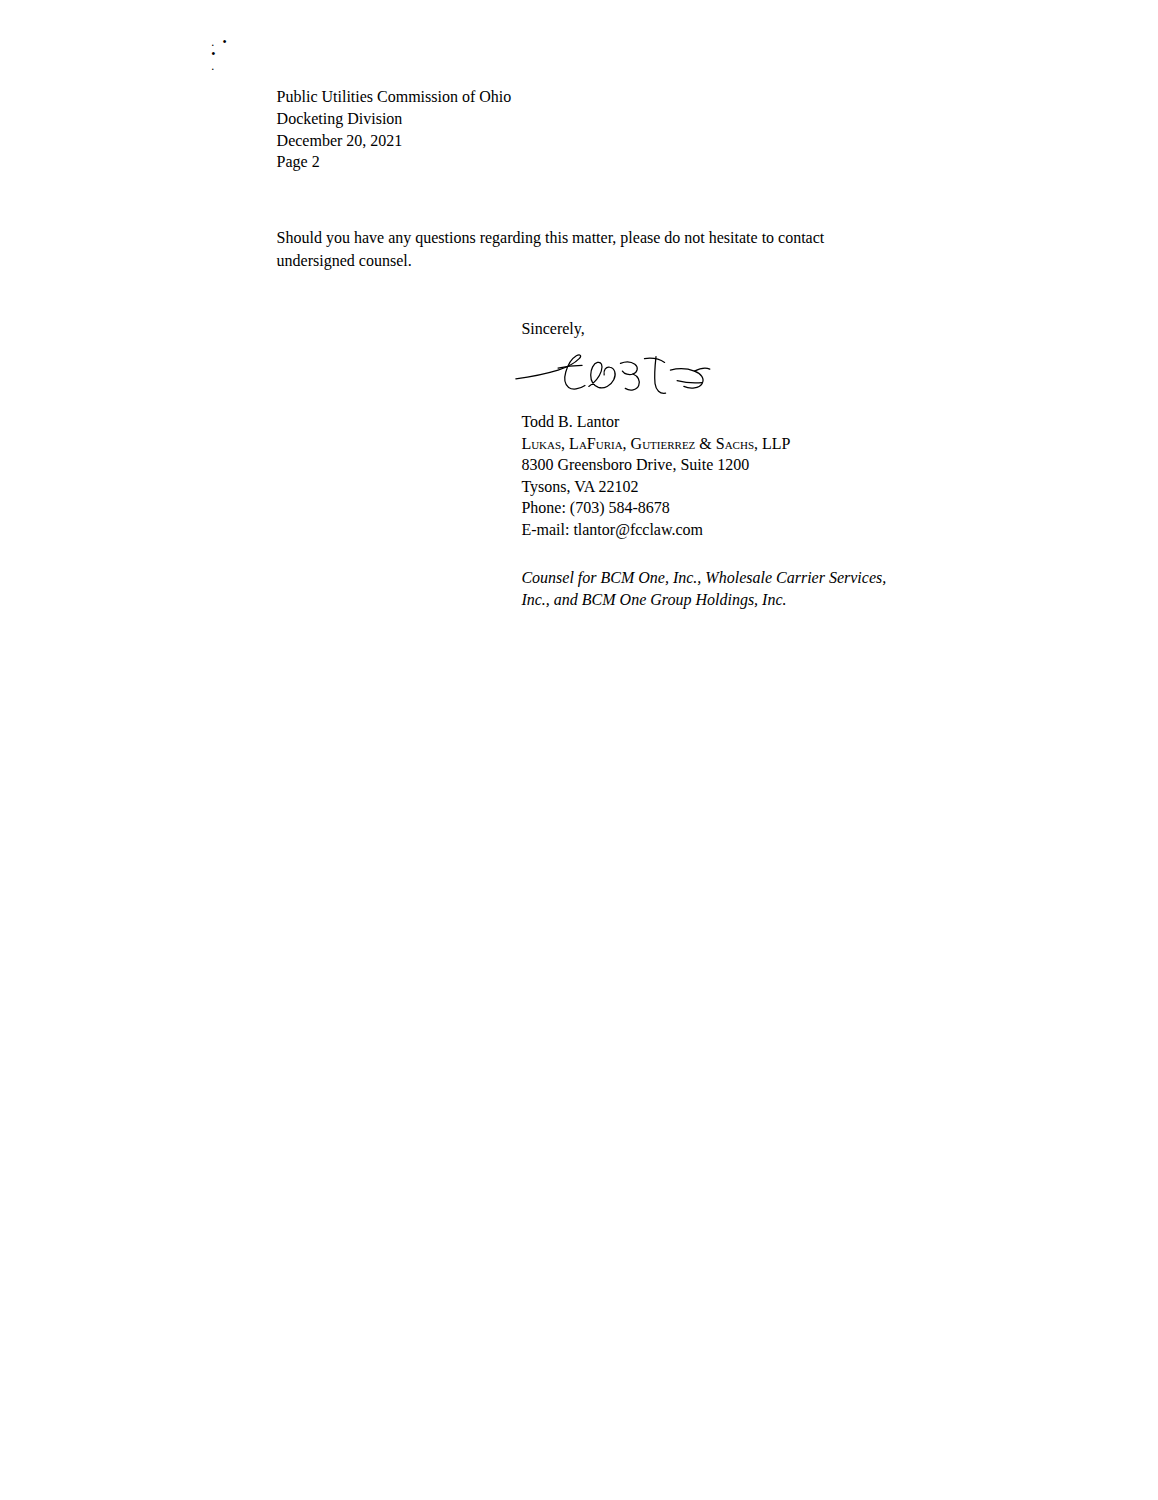. • • .
Public Utilities Commission of Ohio
Docketing Division
December 20, 2021
Page 2
Should you have any questions regarding this matter, please do not hesitate to contact undersigned counsel.
Sincerely,
Todd B. Lantor
Lukas, LaFuria, Gutierrez & Sachs, LLP
8300 Greensboro Drive, Suite 1200
Tysons, VA 22102
Phone: (703) 584-8678
E-mail: tlantor@fcclaw.com
Counsel for BCM One, Inc., Wholesale Carrier Services, Inc., and BCM One Group Holdings, Inc.